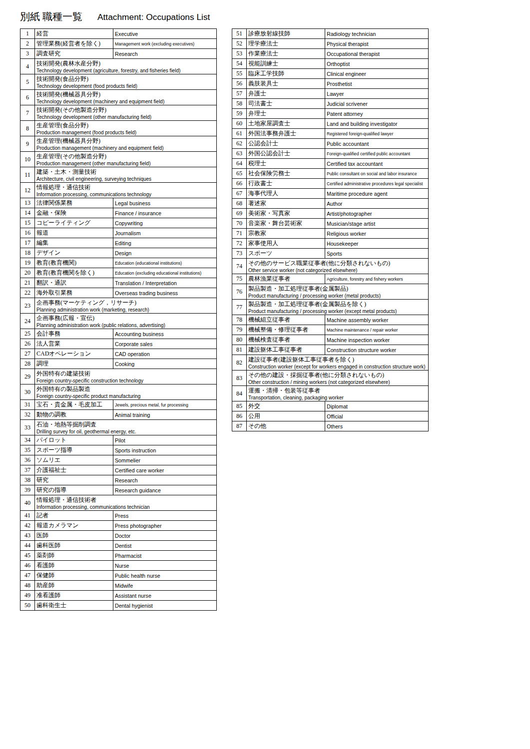別紙 職種一覧Attachment: Occupations List
| 1 | 経営 | Executive |
| 2 | 管理業務(経営者を除く) | Management work (excluding executives) |
| 3 | 調査研究 | Research |
| 4 | 技術開発(農林水産分野) Technology development (agriculture, forestry, and fisheries field) |
| 5 | 技術開発(食品分野) Technology development (food products field) |
| 6 | 技術開発(機械器具分野) Technology development (machinery and equipment field) |
| 7 | 技術開発(その他製造分野) Technology development (other manufacturing field) |
| 8 | 生産管理(食品分野) Production management (food products field) |
| 9 | 生産管理(機械器具分野) Production management (machinery and equipment field) |
| 10 | 生産管理(その他製造分野) Production management (other manufacturing field) |
| 11 | 建築・土木・測量技術 Architecture, civil engineering, surveying techniques |
| 12 | 情報処理・通信技術 Information processing, communications technology |
| 13 | 法律関係業務 | Legal business |
| 14 | 金融・保険 | Finance / insurance |
| 15 | コピーライティング | Copywriting |
| 16 | 報道 | Journalism |
| 17 | 編集 | Editing |
| 18 | デザイン | Design |
| 19 | 教育(教育機関) | Education (educational institutions) |
| 20 | 教育(教育機関を除く) | Education (excluding educational institutions) |
| 21 | 翻訳・通訳 | Translation / Interpretation |
| 22 | 海外取引業務 | Overseas trading business |
| 23 | 企画事務(マーケティング，リサーチ) Planning administration work (marketing, research) |
| 24 | 企画事務(広報・宣伝) Planning administration work (public relations, advertising) |
| 25 | 会計事務 | Accounting business |
| 26 | 法人営業 | Corporate sales |
| 27 | CADオペレーション | CAD operation |
| 28 | 調理 | Cooking |
| 29 | 外国特有の建築技術 Foreign country-specific construction technology |
| 30 | 外国特有の製品製造 Foreign country-specific product manufacturing |
| 31 | 宝石・貴金属・毛皮加工 | Jewels, precious metal, fur processing |
| 32 | 動物の調教 | Animal training |
| 33 | 石油・地熱等掘削調査 Drilling survey for oil, geothermal energy, etc. |
| 34 | パイロット | Pilot |
| 35 | スポーツ指導 | Sports instruction |
| 36 | ソムリエ | Sommelier |
| 37 | 介護福祉士 | Certified care worker |
| 38 | 研究 | Research |
| 39 | 研究の指導 | Research guidance |
| 40 | 情報処理・通信技術者 Information processing, communications technician |
| 41 | 記者 | Press |
| 42 | 報道カメラマン | Press photographer |
| 43 | 医師 | Doctor |
| 44 | 歯科医師 | Dentist |
| 45 | 薬剤師 | Pharmacist |
| 46 | 看護師 | Nurse |
| 47 | 保健師 | Public health nurse |
| 48 | 助産師 | Midwife |
| 49 | 准看護師 | Assistant nurse |
| 50 | 歯科衛生士 | Dental hygienist |
| 51 | 診療放射線技師 | Radiology technician |
| 52 | 理学療法士 | Physical therapist |
| 53 | 作業療法士 | Occupational therapist |
| 54 | 視能訓練士 | Orthoptist |
| 55 | 臨床工学技師 | Clinical engineer |
| 56 | 義肢装具士 | Prosthetist |
| 57 | 弁護士 | Lawyer |
| 58 | 司法書士 | Judicial scrivener |
| 59 | 弁理士 | Patent attorney |
| 60 | 土地家屋調査士 | Land and building investigator |
| 61 | 外国法事務弁護士 | Registered foreign-qualified lawyer |
| 62 | 公認会計士 | Public accountant |
| 63 | 外国公認会計士 | Foreign-qualified certified public accountant |
| 64 | 税理士 | Certified tax accountant |
| 65 | 社会保険労務士 | Public consultant on social and labor insurance |
| 66 | 行政書士 | Certified administrative procedures legal specialist |
| 67 | 海事代理人 | Maritime procedure agent |
| 68 | 著述家 | Author |
| 69 | 美術家・写真家 | Artist/photographer |
| 70 | 音楽家・舞台芸術家 | Musician/stage artist |
| 71 | 宗教家 | Religious worker |
| 72 | 家事使用人 | Housekeeper |
| 73 | スポーツ | Sports |
| 74 | その他のサービス職業従事者(他に分類されないもの) Other service worker (not categorized elsewhere) |
| 75 | 農林漁業従事者 | Agriculture, forestry and fishery workers |
| 76 | 製品製造・加工処理従事者(金属製品) Product manufacturing / processing worker (metal products) |
| 77 | 製品製造・加工処理従事者(金属製品を除く) Product manufacturing / processing worker (except metal products) |
| 78 | 機械組立従事者 | Machine assembly worker |
| 79 | 機械整備・修理従事者 | Machine maintenance / repair worker |
| 80 | 機械検査従事者 | Machine inspection worker |
| 81 | 建設躯体工事従事者 | Construction structure worker |
| 82 | 建設従事者(建設躯体工事従事者を除く) Construction worker (except for workers engaged in construction structure work) |
| 83 | その他の建設・採掘従事者(他に分類されないもの) Other construction / mining workers (not categorized elsewhere) |
| 84 | 運搬・清掃・包装等従事者 Transportation, cleaning, packaging worker |
| 85 | 外交 | Diplomat |
| 86 | 公用 | Official |
| 87 | その他 | Others |